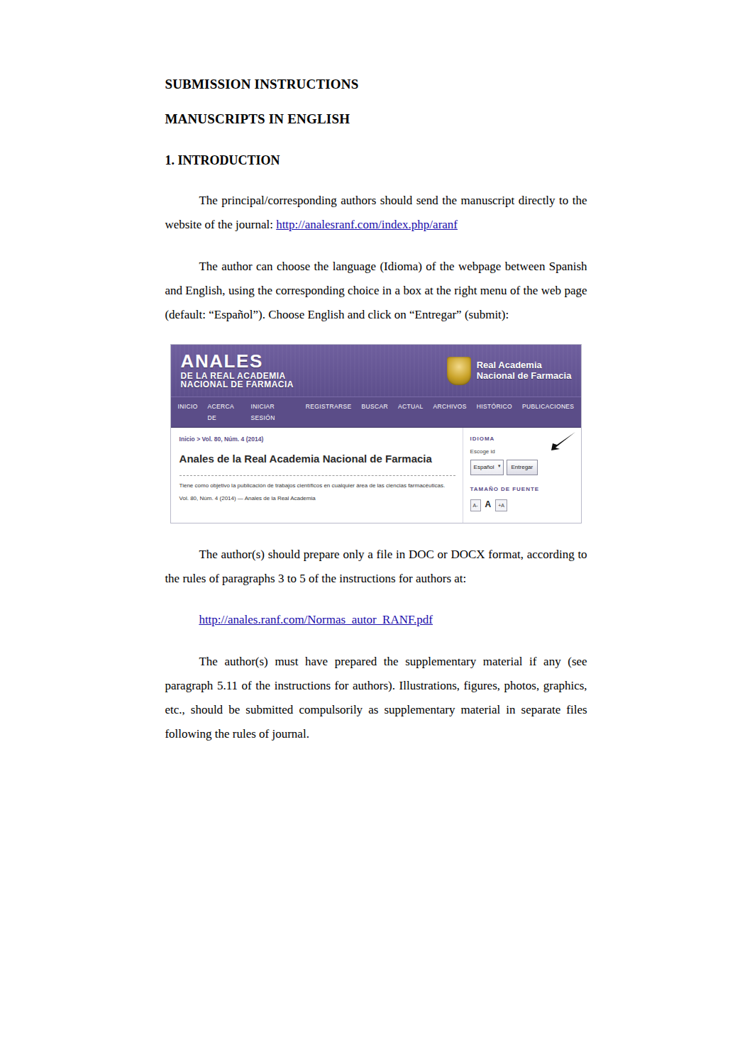SUBMISSION INSTRUCTIONS
MANUSCRIPTS IN ENGLISH
1. INTRODUCTION
The principal/corresponding authors should send the manuscript directly to the website of the journal: http://analesranf.com/index.php/aranf
The author can choose the language (Idioma) of the webpage between Spanish and English, using the corresponding choice in a box at the right menu of the web page (default: “Español”). Choose English and click on “Entregar” (submit):
ANALES DE LA REAL ACADEMIA NACIONAL DE FARMACIA
Real Academia
Nacional de Farmacia
INICIO ACERCA DE INICIAR SESIÓN REGISTRARSE BUSCAR ACTUAL ARCHIVOS HISTÓRICO PUBLICACIONES
Inicio > Vol. 80, Núm. 4 (2014)
Anales de la Real Academia Nacional de Farmacia
Tiene como objetivo la publicación de trabajos científicos en cualquier área de las ciencias farmacéuticas.
Vol. 80, Núm. 4 (2014) — Anales de la Real Academia
IDIOMA
Escoge id
Español
Entregar
TAMAÑO DE FUENTE
A- A +A
The author(s) should prepare only a file in DOC or DOCX format, according to the rules of paragraphs 3 to 5 of the instructions for authors at:
http://anales.ranf.com/Normas_autor_RANF.pdf
The author(s) must have prepared the supplementary material if any (see paragraph 5.11 of the instructions for authors). Illustrations, figures, photos, graphics, etc., should be submitted compulsorily as supplementary material in separate files following the rules of journal.